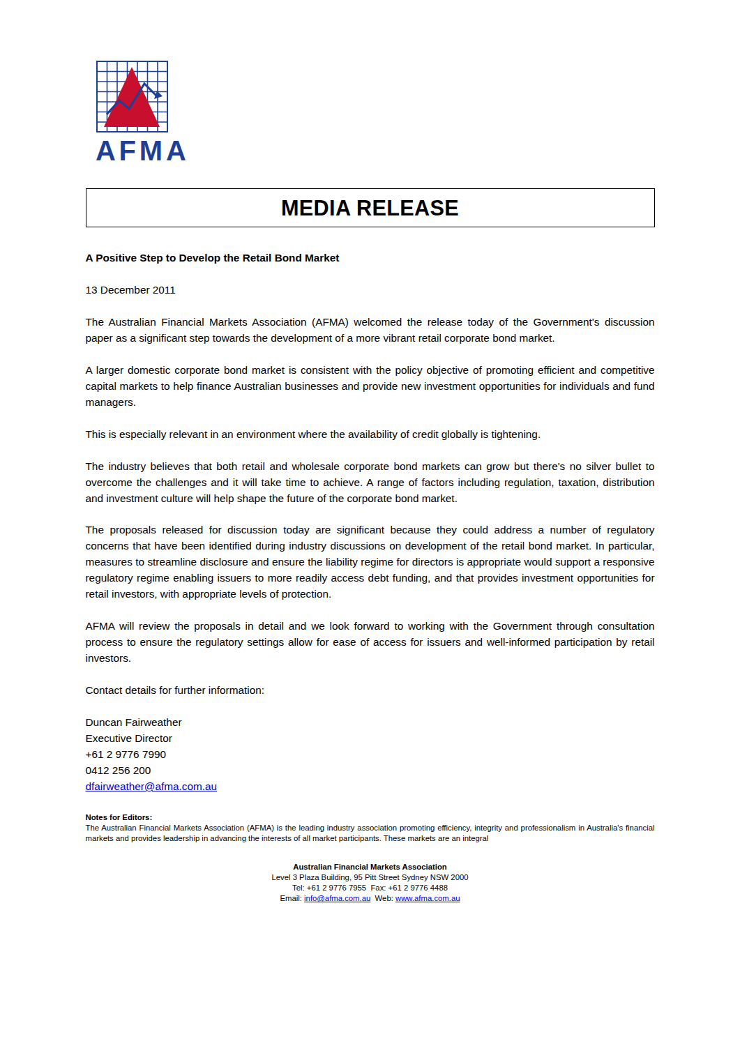AFMA
MEDIA RELEASE
A Positive Step to Develop the Retail Bond Market
13 December 2011
The Australian Financial Markets Association (AFMA) welcomed the release today of the Government's discussion paper as a significant step towards the development of a more vibrant retail corporate bond market.
A larger domestic corporate bond market is consistent with the policy objective of promoting efficient and competitive capital markets to help finance Australian businesses and provide new investment opportunities for individuals and fund managers.
This is especially relevant in an environment where the availability of credit globally is tightening.
The industry believes that both retail and wholesale corporate bond markets can grow but there's no silver bullet to overcome the challenges and it will take time to achieve. A range of factors including regulation, taxation, distribution and investment culture will help shape the future of the corporate bond market.
The proposals released for discussion today are significant because they could address a number of regulatory concerns that have been identified during industry discussions on development of the retail bond market. In particular, measures to streamline disclosure and ensure the liability regime for directors is appropriate would support a responsive regulatory regime enabling issuers to more readily access debt funding, and that provides investment opportunities for retail investors, with appropriate levels of protection.
AFMA will review the proposals in detail and we look forward to working with the Government through consultation process to ensure the regulatory settings allow for ease of access for issuers and well-informed participation by retail investors.
Contact details for further information:
Duncan Fairweather
Executive Director
+61 2 9776 7990
0412 256 200
dfairweather@afma.com.au
Notes for Editors:
The Australian Financial Markets Association (AFMA) is the leading industry association promoting efficiency, integrity and professionalism in Australia's financial markets and provides leadership in advancing the interests of all market participants. These markets are an integral
Australian Financial Markets Association
Level 3 Plaza Building, 95 Pitt Street Sydney NSW 2000
Tel: +61 2 9776 7955 Fax: +61 2 9776 4488
Email: info@afma.com.au Web: www.afma.com.au